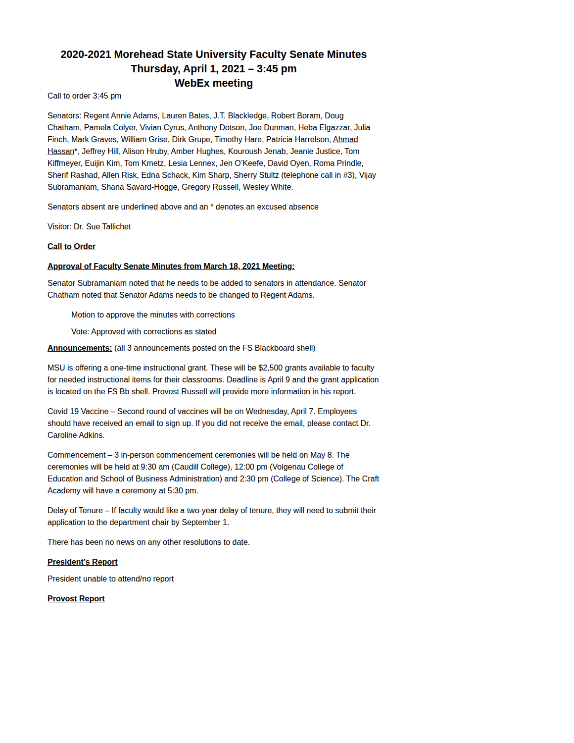2020-2021 Morehead State University Faculty Senate Minutes
Thursday, April 1, 2021 – 3:45 pm
WebEx meeting
Call to order 3:45 pm
Senators: Regent Annie Adams, Lauren Bates, J.T. Blackledge, Robert Boram, Doug Chatham, Pamela Colyer, Vivian Cyrus, Anthony Dotson, Joe Dunman, Heba Elgazzar, Julia Finch, Mark Graves, William Grise, Dirk Grupe, Timothy Hare, Patricia Harrelson, Ahmad Hassan*, Jeffrey Hill, Alison Hruby, Amber Hughes, Kouroush Jenab, Jeanie Justice, Tom Kiffmeyer, Euijin Kim, Tom Kmetz, Lesia Lennex, Jen O’Keefe, David Oyen, Roma Prindle, Sherif Rashad, Allen Risk, Edna Schack, Kim Sharp, Sherry Stultz (telephone call in #3), Vijay Subramaniam, Shana Savard-Hogge, Gregory Russell, Wesley White.
Senators absent are underlined above and an * denotes an excused absence
Visitor: Dr. Sue Tallichet
Call to Order
Approval of Faculty Senate Minutes from March 18, 2021 Meeting:
Senator Subramaniam noted that he needs to be added to senators in attendance. Senator Chatham noted that Senator Adams needs to be changed to Regent Adams.
Motion to approve the minutes with corrections
Vote: Approved with corrections as stated
Announcements: (all 3 announcements posted on the FS Blackboard shell)
MSU is offering a one-time instructional grant. These will be $2,500 grants available to faculty for needed instructional items for their classrooms. Deadline is April 9 and the grant application is located on the FS Bb shell. Provost Russell will provide more information in his report.
Covid 19 Vaccine – Second round of vaccines will be on Wednesday, April 7. Employees should have received an email to sign up. If you did not receive the email, please contact Dr. Caroline Adkins.
Commencement – 3 in-person commencement ceremonies will be held on May 8. The ceremonies will be held at 9:30 am (Caudill College), 12:00 pm (Volgenau College of Education and School of Business Administration) and 2:30 pm (College of Science). The Craft Academy will have a ceremony at 5:30 pm.
Delay of Tenure – If faculty would like a two-year delay of tenure, they will need to submit their application to the department chair by September 1.
There has been no news on any other resolutions to date.
President’s Report
President unable to attend/no report
Provost Report